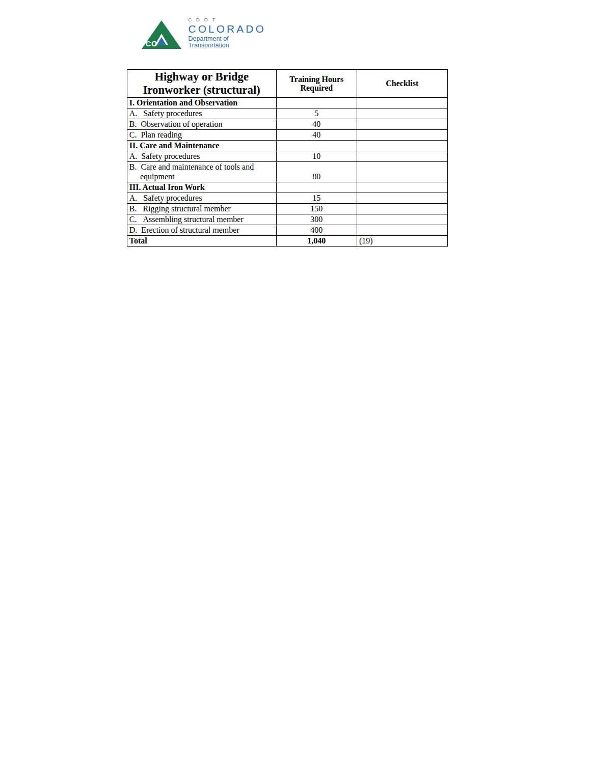CO
C D O T
COLORADO
Department of
Transportation
| Highway or Bridge Ironworker (structural) | Training Hours Required | Checklist |
| I. Orientation and Observation | | |
| A. Safety procedures | 5 | |
| B. Observation of operation | 40 | |
| C. Plan reading | 40 | |
| II. Care and Maintenance | | |
| A. Safety procedures | 10 | |
| B. Care and maintenance of tools and equipment | 80 | |
| III. Actual Iron Work | | |
| A. Safety procedures | 15 | |
| B. Rigging structural member | 150 | |
| C. Assembling structural member | 300 | |
| D. Erection of structural member | 400 | |
| Total | 1,040 | (19) |